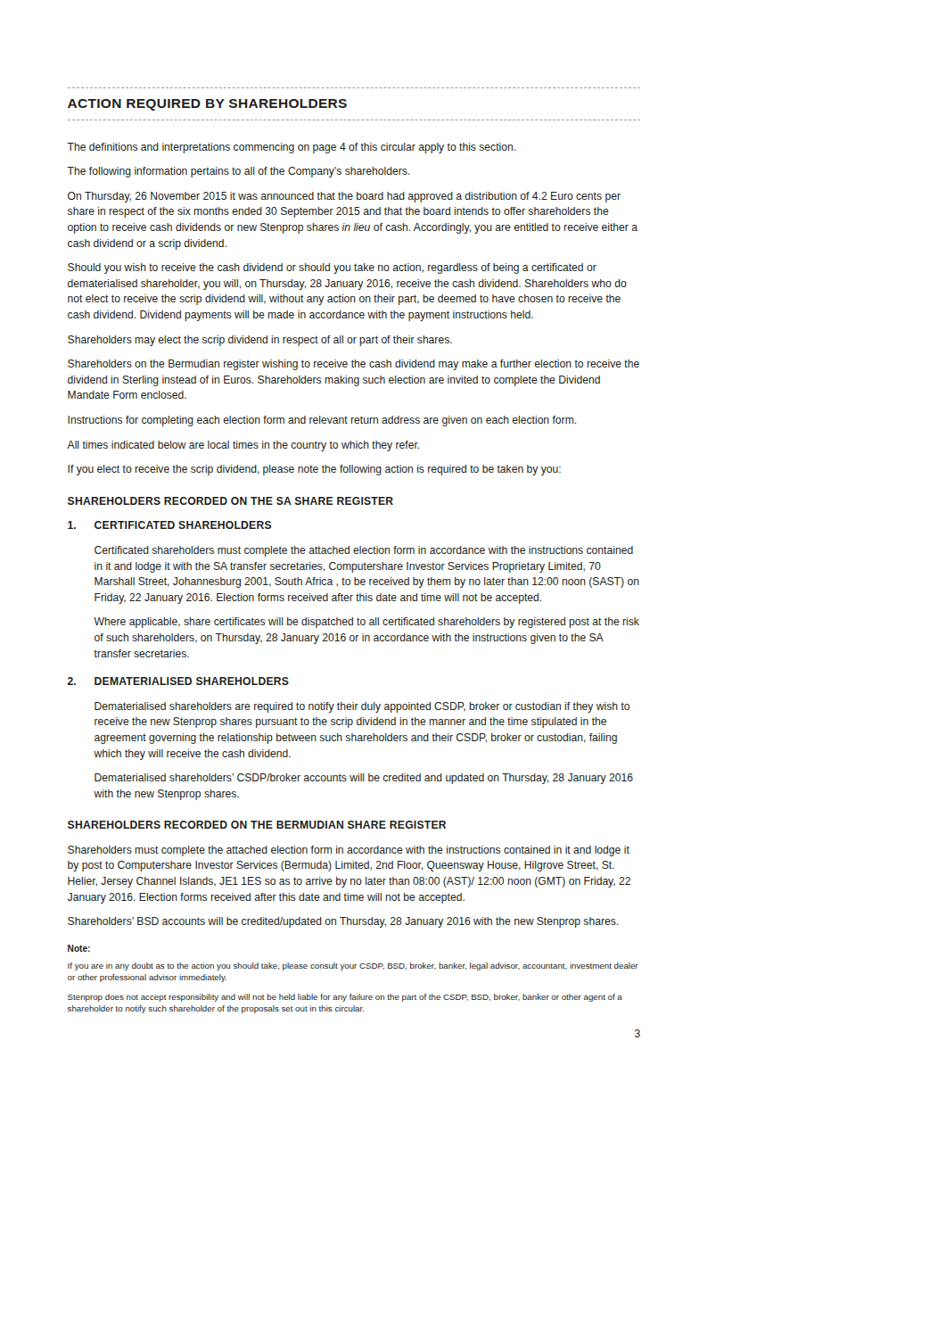Action required by shareholders
The definitions and interpretations commencing on page 4 of this circular apply to this section.
The following information pertains to all of the Company’s shareholders.
On Thursday, 26 November 2015 it was announced that the board had approved a distribution of 4.2 Euro cents per share in respect of the six months ended 30 September 2015 and that the board intends to offer shareholders the option to receive cash dividends or new Stenprop shares in lieu of cash. Accordingly, you are entitled to receive either a cash dividend or a scrip dividend.
Should you wish to receive the cash dividend or should you take no action, regardless of being a certificated or dematerialised shareholder, you will, on Thursday, 28 January 2016, receive the cash dividend. Shareholders who do not elect to receive the scrip dividend will, without any action on their part, be deemed to have chosen to receive the cash dividend. Dividend payments will be made in accordance with the payment instructions held.
Shareholders may elect the scrip dividend in respect of all or part of their shares.
Shareholders on the Bermudian register wishing to receive the cash dividend may make a further election to receive the dividend in Sterling instead of in Euros. Shareholders making such election are invited to complete the Dividend Mandate Form enclosed.
Instructions for completing each election form and relevant return address are given on each election form.
All times indicated below are local times in the country to which they refer.
If you elect to receive the scrip dividend, please note the following action is required to be taken by you:
Shareholders recorded on the SA share register
Certificated shareholders
Certificated shareholders must complete the attached election form in accordance with the instructions contained in it and lodge it with the SA transfer secretaries, Computershare Investor Services Proprietary Limited, 70 Marshall Street, Johannesburg 2001, South Africa , to be received by them by no later than 12:00 noon (SAST) on Friday, 22 January 2016. Election forms received after this date and time will not be accepted.
Where applicable, share certificates will be dispatched to all certificated shareholders by registered post at the risk of such shareholders, on Thursday, 28 January 2016 or in accordance with the instructions given to the SA transfer secretaries.
Dematerialised shareholders
Dematerialised shareholders are required to notify their duly appointed CSDP, broker or custodian if they wish to receive the new Stenprop shares pursuant to the scrip dividend in the manner and the time stipulated in the agreement governing the relationship between such shareholders and their CSDP, broker or custodian, failing which they will receive the cash dividend.
Dematerialised shareholders’ CSDP/broker accounts will be credited and updated on Thursday, 28 January 2016 with the new Stenprop shares.
Shareholders recorded on the Bermudian share register
Shareholders must complete the attached election form in accordance with the instructions contained in it and lodge it by post to Computershare Investor Services (Bermuda) Limited, 2nd Floor, Queensway House, Hilgrove Street, St. Helier, Jersey Channel Islands, JE1 1ES so as to arrive by no later than 08:00 (AST)/ 12:00 noon (GMT) on Friday, 22 January 2016. Election forms received after this date and time will not be accepted.
Shareholders’ BSD accounts will be credited/updated on Thursday, 28 January 2016 with the new Stenprop shares.
Note:
If you are in any doubt as to the action you should take, please consult your CSDP, BSD, broker, banker, legal advisor, accountant, investment dealer or other professional advisor immediately.
Stenprop does not accept responsibility and will not be held liable for any failure on the part of the CSDP, BSD, broker, banker or other agent of a shareholder to notify such shareholder of the proposals set out in this circular.
3